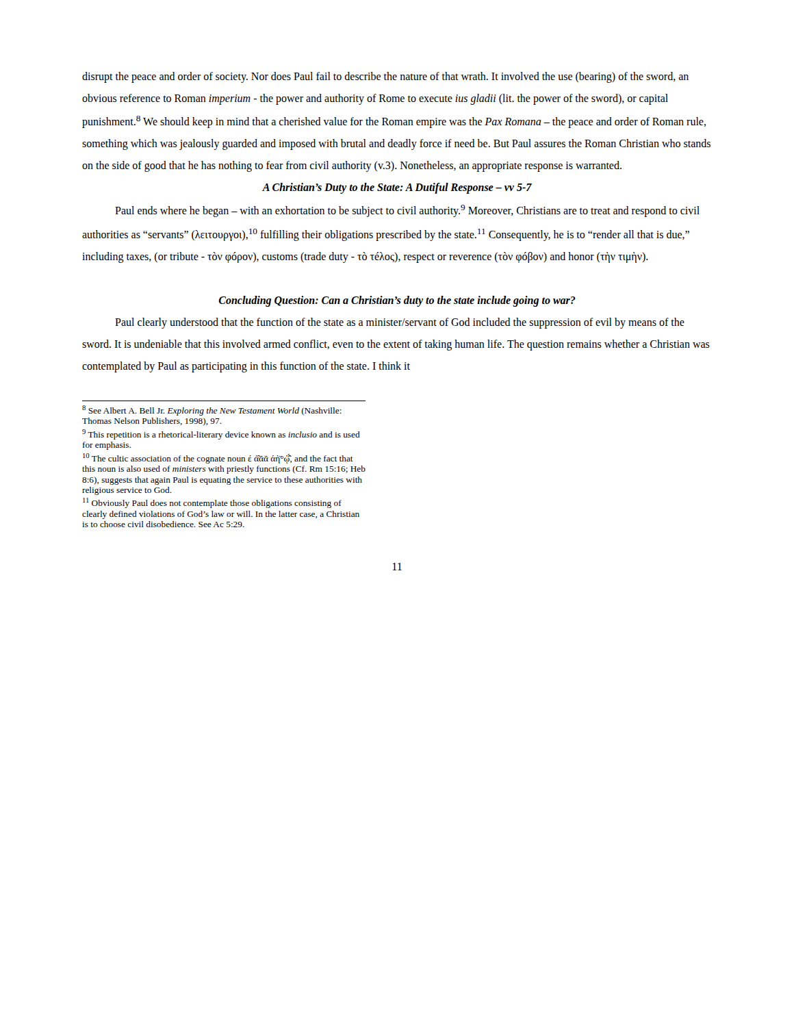disrupt the peace and order of society. Nor does Paul fail to describe the nature of that wrath. It involved the use (bearing) of the sword, an obvious reference to Roman imperium - the power and authority of Rome to execute ius gladii (lit. the power of the sword), or capital punishment.8 We should keep in mind that a cherished value for the Roman empire was the Pax Romana – the peace and order of Roman rule, something which was jealously guarded and imposed with brutal and deadly force if need be. But Paul assures the Roman Christian who stands on the side of good that he has nothing to fear from civil authority (v.3). Nonetheless, an appropriate response is warranted.
A Christian’s Duty to the State: A Dutiful Response – vv 5-7
Paul ends where he began – with an exhortation to be subject to civil authority.9 Moreover, Christians are to treat and respond to civil authorities as “servants” (λειτουργοι),10 fulfilling their obligations prescribed by the state.11 Consequently, he is to “render all that is due,” including taxes, (or tribute - τòν φóρον), customs (trade duty - τò τéλος), respect or reverence (τòν φóβον) and honor (τὴν τιμὴν).
Concluding Question: Can a Christian’s duty to the state include going to war?
Paul clearly understood that the function of the state as a minister/servant of God included the suppression of evil by means of the sword. It is undeniable that this involved armed conflict, even to the extent of taking human life. The question remains whether a Christian was contemplated by Paul as participating in this function of the state. I think it
8 See Albert A. Bell Jr. Exploring the New Testament World (Nashville: Thomas Nelson Publishers, 1998), 97.
9 This repetition is a rhetorical-literary device known as inclusio and is used for emphasis.
10 The cultic association of the cognate noun έ ά̂ᾶᾶ άὴ̈°ᾠ̂̂́, and the fact that this noun is also used of ministers with priestly functions (Cf. Rm 15:16; Heb 8:6), suggests that again Paul is equating the service to these authorities with religious service to God.
11 Obviously Paul does not contemplate those obligations consisting of clearly defined violations of God’s law or will. In the latter case, a Christian is to choose civil disobedience. See Ac 5:29.
11